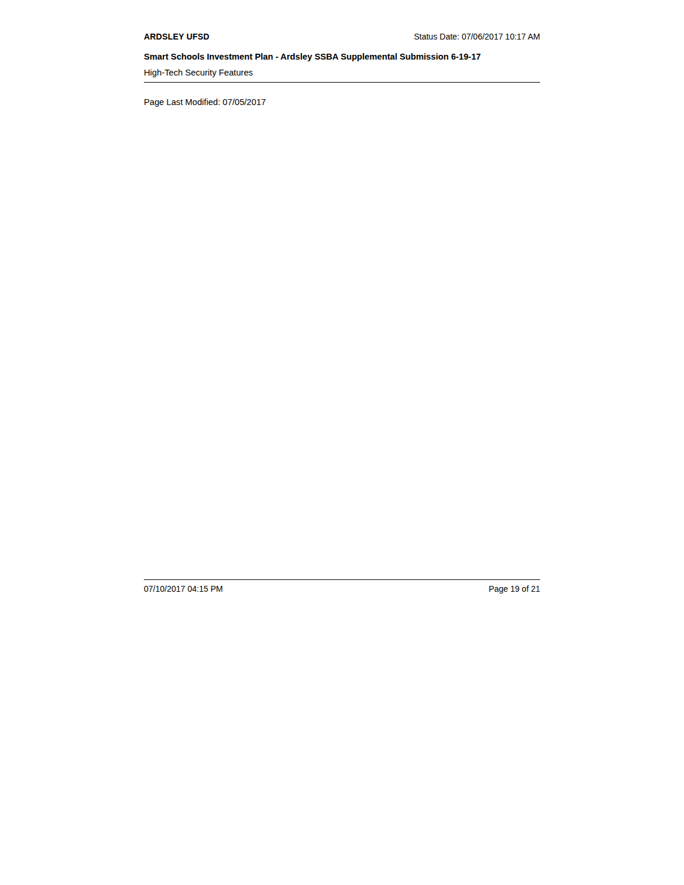ARDSLEY UFSD
Status Date: 07/06/2017 10:17 AM
Smart Schools Investment Plan - Ardsley SSBA Supplemental Submission 6-19-17
High-Tech Security Features
Page Last Modified: 07/05/2017
07/10/2017 04:15 PM
Page 19 of 21